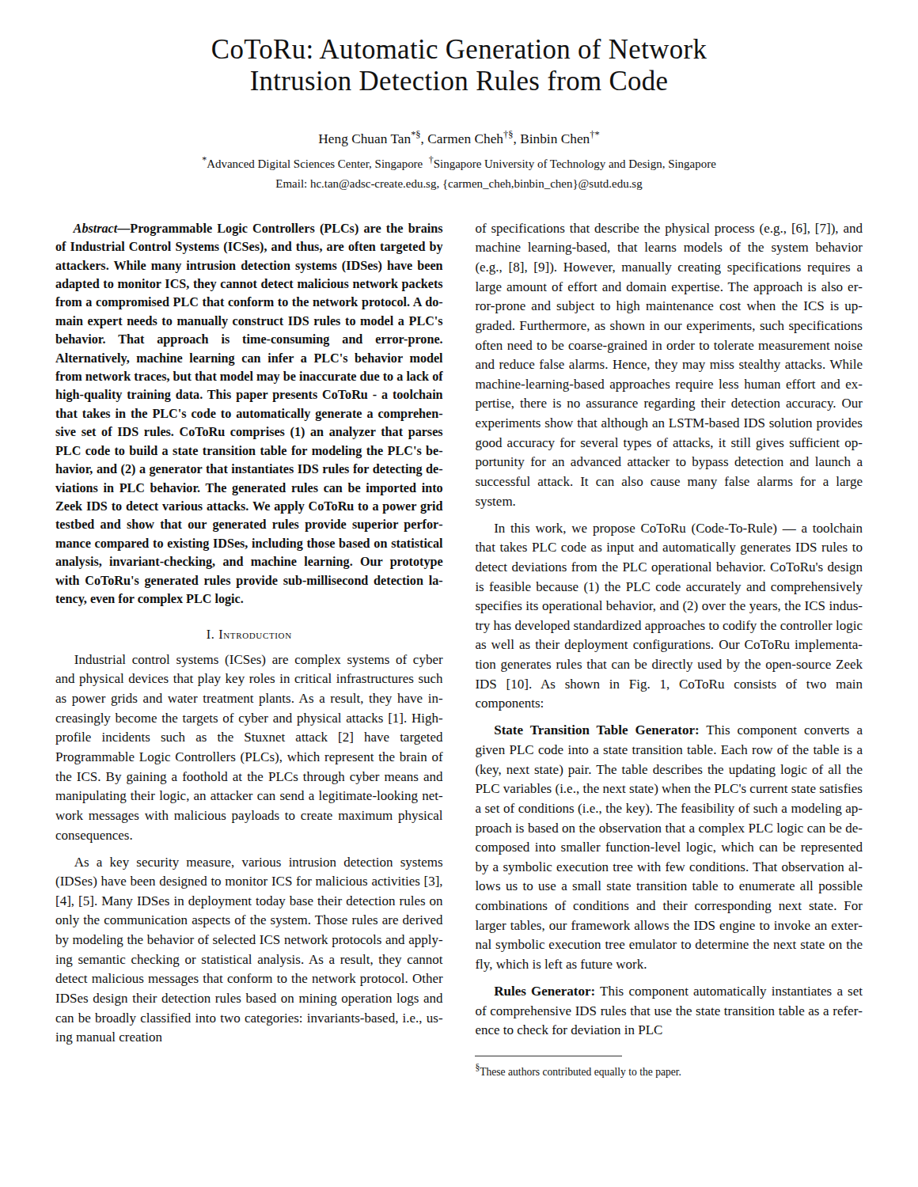CoToRu: Automatic Generation of Network
Intrusion Detection Rules from Code
Heng Chuan Tan*§, Carmen Cheh†§, Binbin Chen†*
*Advanced Digital Sciences Center, Singapore †Singapore University of Technology and Design, Singapore
Email: hc.tan@adsc-create.edu.sg, {carmen_cheh,binbin_chen}@sutd.edu.sg
Abstract—Programmable Logic Controllers (PLCs) are the brains of Industrial Control Systems (ICSes), and thus, are often targeted by attackers. While many intrusion detection systems (IDSes) have been adapted to monitor ICS, they cannot detect malicious network packets from a compromised PLC that conform to the network protocol. A domain expert needs to manually construct IDS rules to model a PLC's behavior. That approach is time-consuming and error-prone. Alternatively, machine learning can infer a PLC's behavior model from network traces, but that model may be inaccurate due to a lack of high-quality training data. This paper presents CoToRu - a toolchain that takes in the PLC's code to automatically generate a comprehensive set of IDS rules. CoToRu comprises (1) an analyzer that parses PLC code to build a state transition table for modeling the PLC's behavior, and (2) a generator that instantiates IDS rules for detecting deviations in PLC behavior. The generated rules can be imported into Zeek IDS to detect various attacks. We apply CoToRu to a power grid testbed and show that our generated rules provide superior performance compared to existing IDSes, including those based on statistical analysis, invariant-checking, and machine learning. Our prototype with CoToRu's generated rules provide sub-millisecond detection latency, even for complex PLC logic.
I. Introduction
Industrial control systems (ICSes) are complex systems of cyber and physical devices that play key roles in critical infrastructures such as power grids and water treatment plants. As a result, they have increasingly become the targets of cyber and physical attacks [1]. High-profile incidents such as the Stuxnet attack [2] have targeted Programmable Logic Controllers (PLCs), which represent the brain of the ICS. By gaining a foothold at the PLCs through cyber means and manipulating their logic, an attacker can send a legitimate-looking network messages with malicious payloads to create maximum physical consequences.
As a key security measure, various intrusion detection systems (IDSes) have been designed to monitor ICS for malicious activities [3], [4], [5]. Many IDSes in deployment today base their detection rules on only the communication aspects of the system. Those rules are derived by modeling the behavior of selected ICS network protocols and applying semantic checking or statistical analysis. As a result, they cannot detect malicious messages that conform to the network protocol. Other IDSes design their detection rules based on mining operation logs and can be broadly classified into two categories: invariants-based, i.e., using manual creation
of specifications that describe the physical process (e.g., [6], [7]), and machine learning-based, that learns models of the system behavior (e.g., [8], [9]). However, manually creating specifications requires a large amount of effort and domain expertise. The approach is also error-prone and subject to high maintenance cost when the ICS is upgraded. Furthermore, as shown in our experiments, such specifications often need to be coarse-grained in order to tolerate measurement noise and reduce false alarms. Hence, they may miss stealthy attacks. While machine-learning-based approaches require less human effort and expertise, there is no assurance regarding their detection accuracy. Our experiments show that although an LSTM-based IDS solution provides good accuracy for several types of attacks, it still gives sufficient opportunity for an advanced attacker to bypass detection and launch a successful attack. It can also cause many false alarms for a large system.
In this work, we propose CoToRu (Code-To-Rule) — a toolchain that takes PLC code as input and automatically generates IDS rules to detect deviations from the PLC operational behavior. CoToRu's design is feasible because (1) the PLC code accurately and comprehensively specifies its operational behavior, and (2) over the years, the ICS industry has developed standardized approaches to codify the controller logic as well as their deployment configurations. Our CoToRu implementation generates rules that can be directly used by the open-source Zeek IDS [10]. As shown in Fig. 1, CoToRu consists of two main components:
State Transition Table Generator: This component converts a given PLC code into a state transition table. Each row of the table is a (key, next state) pair. The table describes the updating logic of all the PLC variables (i.e., the next state) when the PLC's current state satisfies a set of conditions (i.e., the key). The feasibility of such a modeling approach is based on the observation that a complex PLC logic can be decomposed into smaller function-level logic, which can be represented by a symbolic execution tree with few conditions. That observation allows us to use a small state transition table to enumerate all possible combinations of conditions and their corresponding next state. For larger tables, our framework allows the IDS engine to invoke an external symbolic execution tree emulator to determine the next state on the fly, which is left as future work.
Rules Generator: This component automatically instantiates a set of comprehensive IDS rules that use the state transition table as a reference to check for deviation in PLC
§These authors contributed equally to the paper.